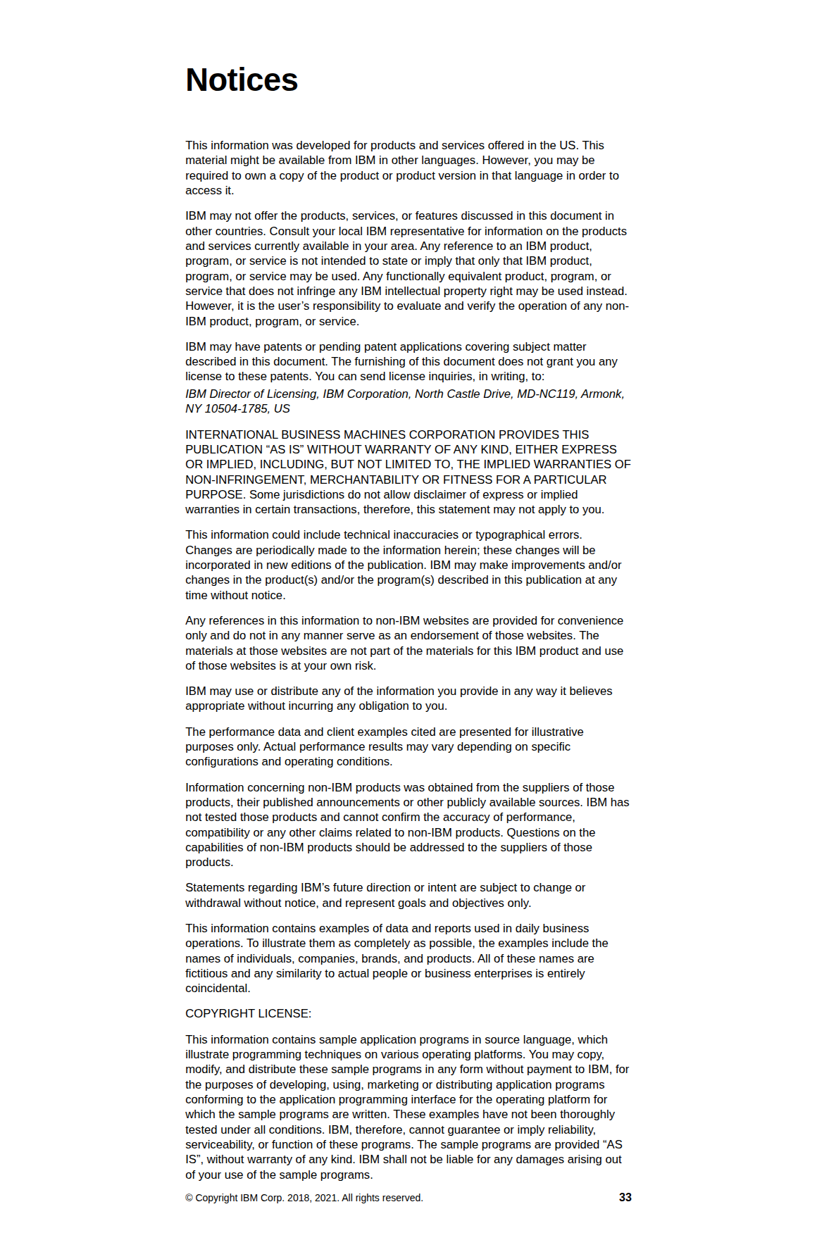Notices
This information was developed for products and services offered in the US. This material might be available from IBM in other languages. However, you may be required to own a copy of the product or product version in that language in order to access it.
IBM may not offer the products, services, or features discussed in this document in other countries. Consult your local IBM representative for information on the products and services currently available in your area. Any reference to an IBM product, program, or service is not intended to state or imply that only that IBM product, program, or service may be used. Any functionally equivalent product, program, or service that does not infringe any IBM intellectual property right may be used instead. However, it is the user’s responsibility to evaluate and verify the operation of any non-IBM product, program, or service.
IBM may have patents or pending patent applications covering subject matter described in this document. The furnishing of this document does not grant you any license to these patents. You can send license inquiries, in writing, to:
IBM Director of Licensing, IBM Corporation, North Castle Drive, MD-NC119, Armonk, NY 10504-1785, US
INTERNATIONAL BUSINESS MACHINES CORPORATION PROVIDES THIS PUBLICATION “AS IS” WITHOUT WARRANTY OF ANY KIND, EITHER EXPRESS OR IMPLIED, INCLUDING, BUT NOT LIMITED TO, THE IMPLIED WARRANTIES OF NON-INFRINGEMENT, MERCHANTABILITY OR FITNESS FOR A PARTICULAR PURPOSE. Some jurisdictions do not allow disclaimer of express or implied warranties in certain transactions, therefore, this statement may not apply to you.
This information could include technical inaccuracies or typographical errors. Changes are periodically made to the information herein; these changes will be incorporated in new editions of the publication. IBM may make improvements and/or changes in the product(s) and/or the program(s) described in this publication at any time without notice.
Any references in this information to non-IBM websites are provided for convenience only and do not in any manner serve as an endorsement of those websites. The materials at those websites are not part of the materials for this IBM product and use of those websites is at your own risk.
IBM may use or distribute any of the information you provide in any way it believes appropriate without incurring any obligation to you.
The performance data and client examples cited are presented for illustrative purposes only. Actual performance results may vary depending on specific configurations and operating conditions.
Information concerning non-IBM products was obtained from the suppliers of those products, their published announcements or other publicly available sources. IBM has not tested those products and cannot confirm the accuracy of performance, compatibility or any other claims related to non-IBM products. Questions on the capabilities of non-IBM products should be addressed to the suppliers of those products.
Statements regarding IBM’s future direction or intent are subject to change or withdrawal without notice, and represent goals and objectives only.
This information contains examples of data and reports used in daily business operations. To illustrate them as completely as possible, the examples include the names of individuals, companies, brands, and products. All of these names are fictitious and any similarity to actual people or business enterprises is entirely coincidental.
COPYRIGHT LICENSE:
This information contains sample application programs in source language, which illustrate programming techniques on various operating platforms. You may copy, modify, and distribute these sample programs in any form without payment to IBM, for the purposes of developing, using, marketing or distributing application programs conforming to the application programming interface for the operating platform for which the sample programs are written. These examples have not been thoroughly tested under all conditions. IBM, therefore, cannot guarantee or imply reliability, serviceability, or function of these programs. The sample programs are provided “AS IS”, without warranty of any kind. IBM shall not be liable for any damages arising out of your use of the sample programs.
© Copyright IBM Corp. 2018, 2021. All rights reserved. 33